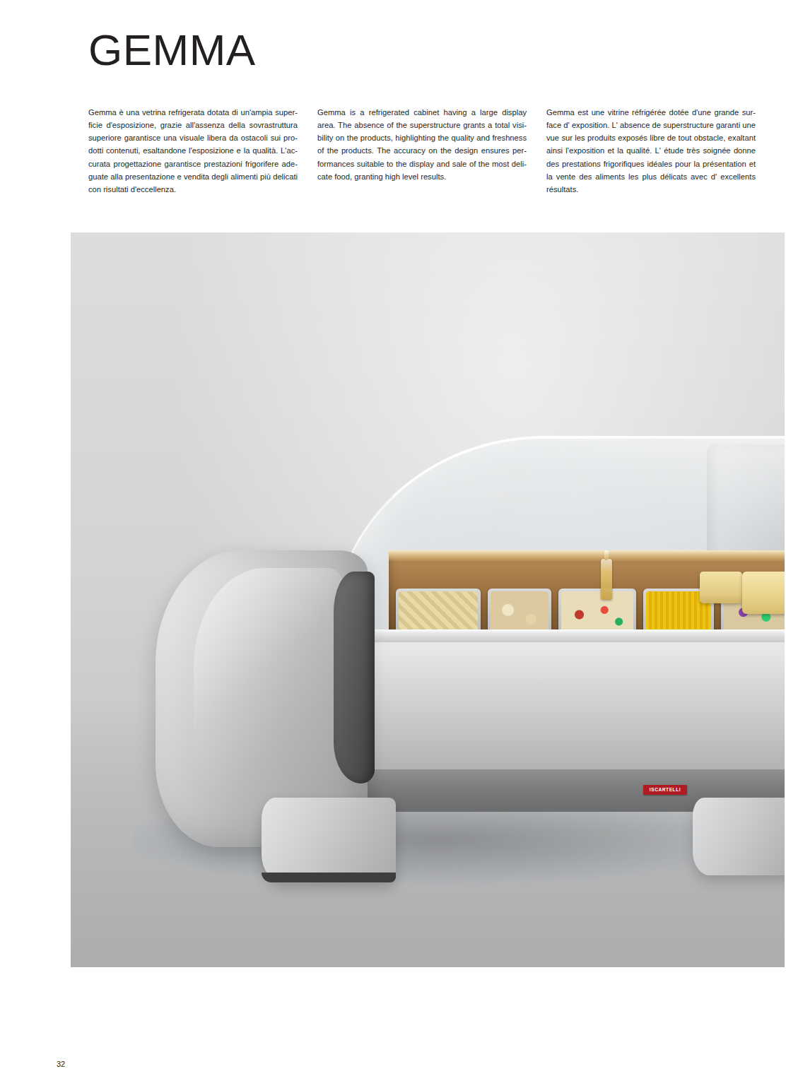GEMMA
Gemma è una vetrina refrigerata dotata di un'ampia superficie d'esposizione, grazie all'assenza della sovrastruttura superiore garantisce una visuale libera da ostacoli sui prodotti contenuti, esaltandone l'esposizione e la qualità. L'accurata progettazione garantisce prestazioni frigorifere adeguate alla presentazione e vendita degli alimenti più delicati con risultati d'eccellenza.
Gemma is a refrigerated cabinet having a large display area. The absence of the superstructure grants a total visibility on the products, highlighting the quality and freshness of the products. The accuracy on the design ensures performances suitable to the display and sale of the most delicate food, granting high level results.
Gemma est une vitrine réfrigérée dotée d'une grande surface d' exposition. L' absence de superstructure garanti une vue sur les produits exposés libre de tout obstacle, exaltant ainsi l'exposition et la qualité. L' étude très soignée donne des prestations frigorifiques idéales pour la présentation et la vente des aliments les plus délicats avec d' excellents résultats.
ISCARTELLI
32